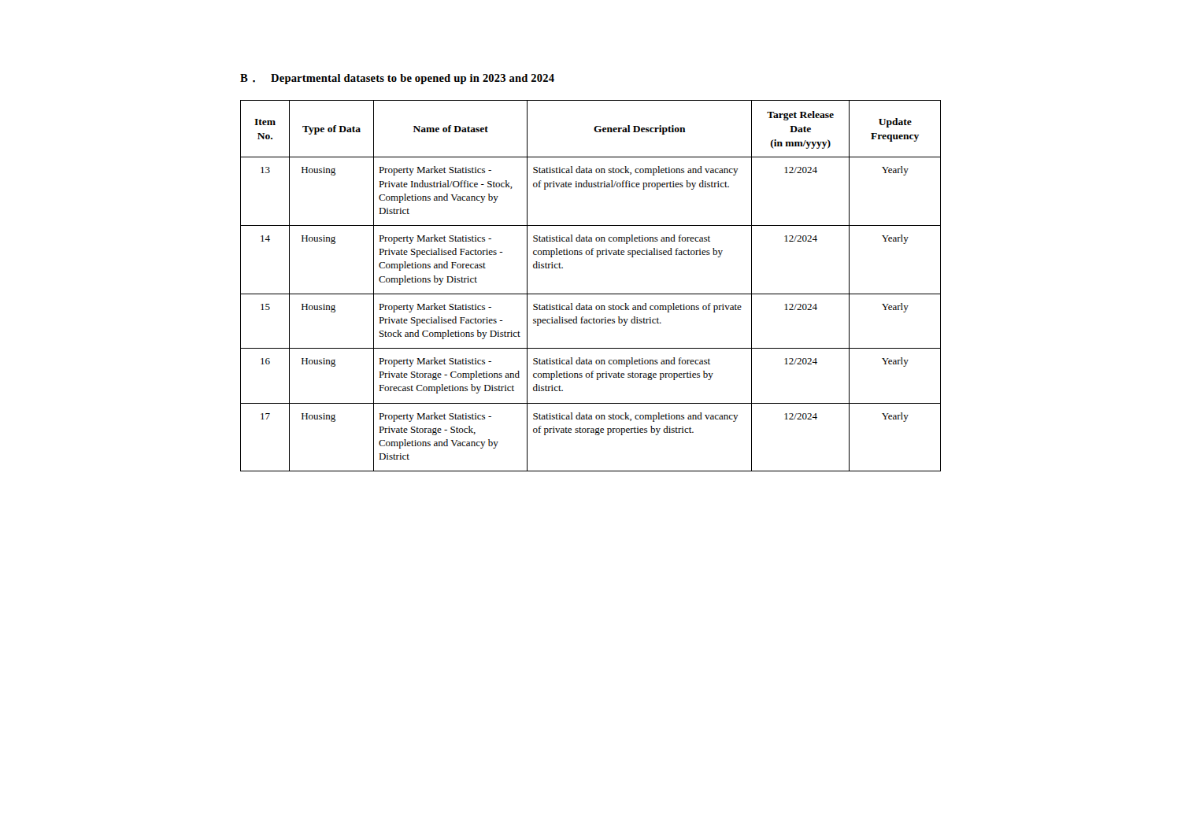B．Departmental datasets to be opened up in 2023 and 2024
| Item No. | Type of Data | Name of Dataset | General Description | Target Release Date (in mm/yyyy) | Update Frequency |
| --- | --- | --- | --- | --- | --- |
| 13 | Housing | Property Market Statistics - Private Industrial/Office - Stock, Completions and Vacancy by District | Statistical data on stock, completions and vacancy of private industrial/office properties by district. | 12/2024 | Yearly |
| 14 | Housing | Property Market Statistics - Private Specialised Factories - Completions and Forecast Completions by District | Statistical data on completions and forecast completions of private specialised factories by district. | 12/2024 | Yearly |
| 15 | Housing | Property Market Statistics - Private Specialised Factories - Stock and Completions by District | Statistical data on stock and completions of private specialised factories by district. | 12/2024 | Yearly |
| 16 | Housing | Property Market Statistics - Private Storage - Completions and Forecast Completions by District | Statistical data on completions and forecast completions of private storage properties by district. | 12/2024 | Yearly |
| 17 | Housing | Property Market Statistics - Private Storage - Stock, Completions and Vacancy by District | Statistical data on stock, completions and vacancy of private storage properties by district. | 12/2024 | Yearly |